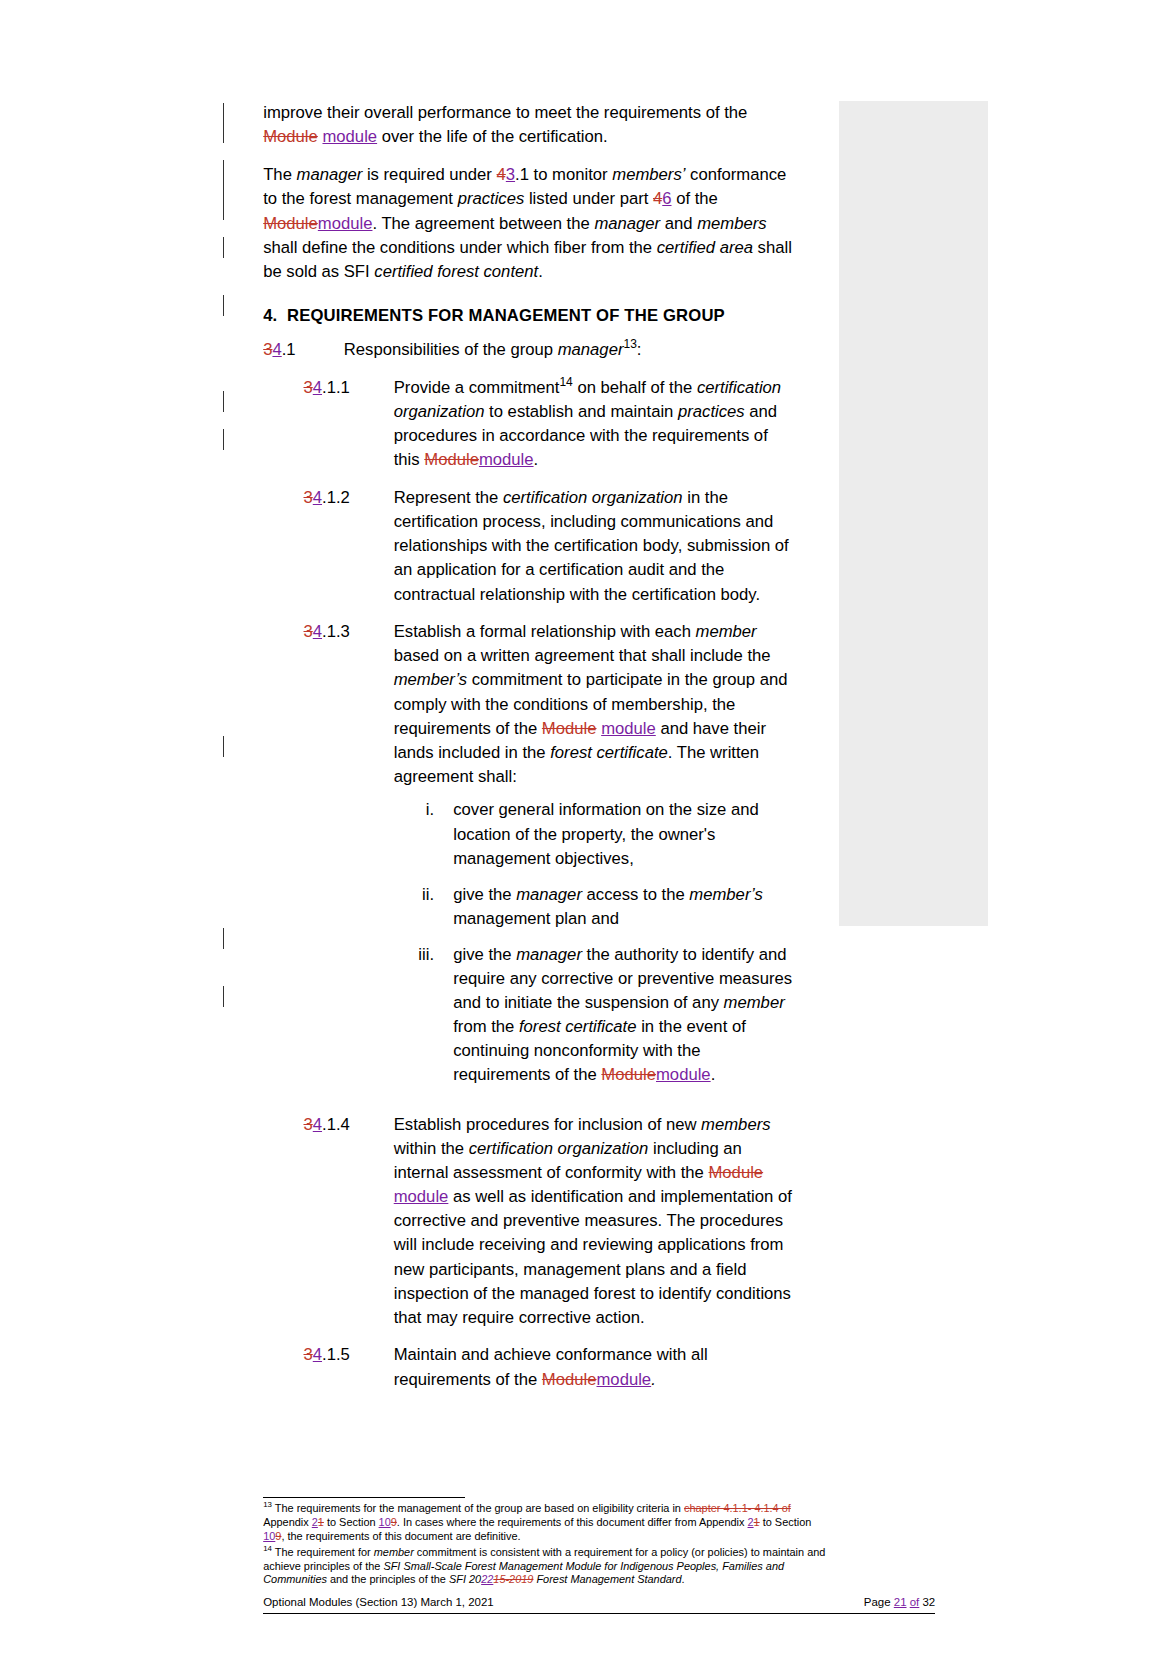improve their overall performance to meet the requirements of the Module module over the life of the certification.
The manager is required under 43.1 to monitor members’ conformance to the forest management practices listed under part 46 of the Modulemodule. The agreement between the manager and members shall define the conditions under which fiber from the certified area shall be sold as SFI certified forest content.
4. REQUIREMENTS FOR MANAGEMENT OF THE GROUP
34.1
Responsibilities of the group manager13:
34.1.1
Provide a commitment14 on behalf of the certification organization to establish and maintain practices and procedures in accordance with the requirements of this Modulemodule.
34.1.2
Represent the certification organization in the certification process, including communications and relationships with the certification body, submission of an application for a certification audit and the contractual relationship with the certification body.
34.1.3
Establish a formal relationship with each member based on a written agreement that shall include the member’s commitment to participate in the group and comply with the conditions of membership, the requirements of the Module module and have their lands included in the forest certificate. The written agreement shall:
i. cover general information on the size and location of the property, the owner's management objectives,
ii. give the manager access to the member’s management plan and
iii. give the manager the authority to identify and require any corrective or preventive measures and to initiate the suspension of any member from the forest certificate in the event of continuing nonconformity with the requirements of the Modulemodule.
34.1.4
Establish procedures for inclusion of new members within the certification organization including an internal assessment of conformity with the Module module as well as identification and implementation of corrective and preventive measures. The procedures will include receiving and reviewing applications from new participants, management plans and a field inspection of the managed forest to identify conditions that may require corrective action.
34.1.5
Maintain and achieve conformance with all requirements of the Modulemodule.
13 The requirements for the management of the group are based on eligibility criteria in chapter 4.1.1- 4.1.4 of Appendix 21 to Section 109. In cases where the requirements of this document differ from Appendix 21 to Section 109, the requirements of this document are definitive.
14 The requirement for member commitment is consistent with a requirement for a policy (or policies) to maintain and achieve principles of the SFI Small-Scale Forest Management Module for Indigenous Peoples, Families and Communities and the principles of the SFI 202215-2019 Forest Management Standard.
Optional Modules (Section 13) March 1, 2021
Page 21 of 32